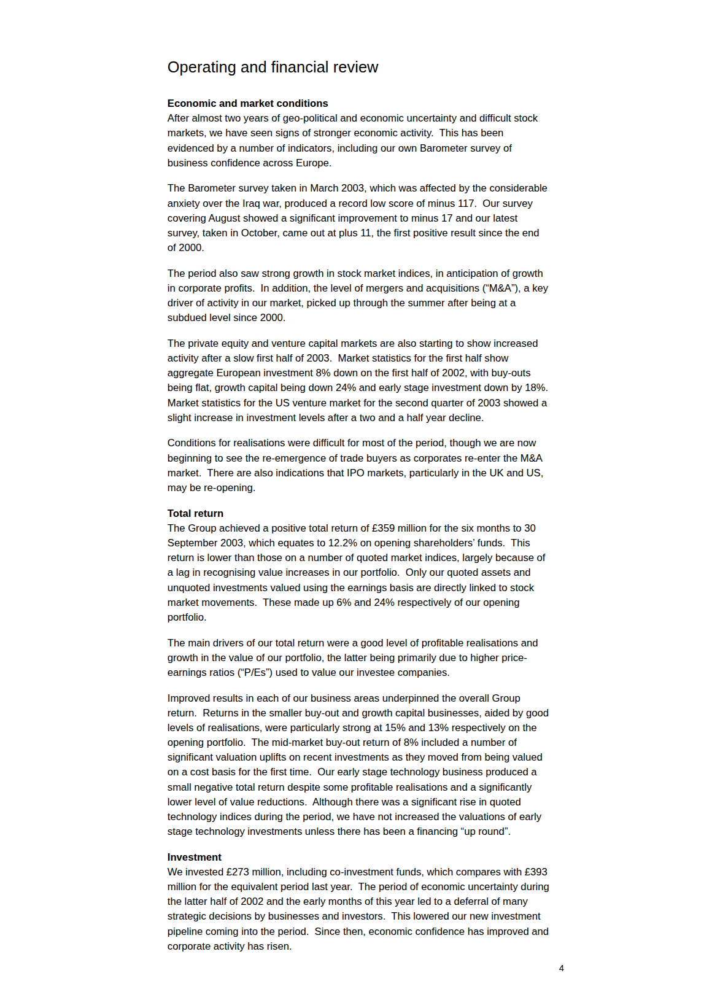Operating and financial review
Economic and market conditions
After almost two years of geo-political and economic uncertainty and difficult stock markets, we have seen signs of stronger economic activity. This has been evidenced by a number of indicators, including our own Barometer survey of business confidence across Europe.
The Barometer survey taken in March 2003, which was affected by the considerable anxiety over the Iraq war, produced a record low score of minus 117. Our survey covering August showed a significant improvement to minus 17 and our latest survey, taken in October, came out at plus 11, the first positive result since the end of 2000.
The period also saw strong growth in stock market indices, in anticipation of growth in corporate profits. In addition, the level of mergers and acquisitions (“M&A”), a key driver of activity in our market, picked up through the summer after being at a subdued level since 2000.
The private equity and venture capital markets are also starting to show increased activity after a slow first half of 2003. Market statistics for the first half show aggregate European investment 8% down on the first half of 2002, with buy-outs being flat, growth capital being down 24% and early stage investment down by 18%. Market statistics for the US venture market for the second quarter of 2003 showed a slight increase in investment levels after a two and a half year decline.
Conditions for realisations were difficult for most of the period, though we are now beginning to see the re-emergence of trade buyers as corporates re-enter the M&A market. There are also indications that IPO markets, particularly in the UK and US, may be re-opening.
Total return
The Group achieved a positive total return of £359 million for the six months to 30 September 2003, which equates to 12.2% on opening shareholders’ funds. This return is lower than those on a number of quoted market indices, largely because of a lag in recognising value increases in our portfolio. Only our quoted assets and unquoted investments valued using the earnings basis are directly linked to stock market movements. These made up 6% and 24% respectively of our opening portfolio.
The main drivers of our total return were a good level of profitable realisations and growth in the value of our portfolio, the latter being primarily due to higher price-earnings ratios (“P/Es”) used to value our investee companies.
Improved results in each of our business areas underpinned the overall Group return. Returns in the smaller buy-out and growth capital businesses, aided by good levels of realisations, were particularly strong at 15% and 13% respectively on the opening portfolio. The mid-market buy-out return of 8% included a number of significant valuation uplifts on recent investments as they moved from being valued on a cost basis for the first time. Our early stage technology business produced a small negative total return despite some profitable realisations and a significantly lower level of value reductions. Although there was a significant rise in quoted technology indices during the period, we have not increased the valuations of early stage technology investments unless there has been a financing “up round”.
Investment
We invested £273 million, including co-investment funds, which compares with £393 million for the equivalent period last year. The period of economic uncertainty during the latter half of 2002 and the early months of this year led to a deferral of many strategic decisions by businesses and investors. This lowered our new investment pipeline coming into the period. Since then, economic confidence has improved and corporate activity has risen.
4